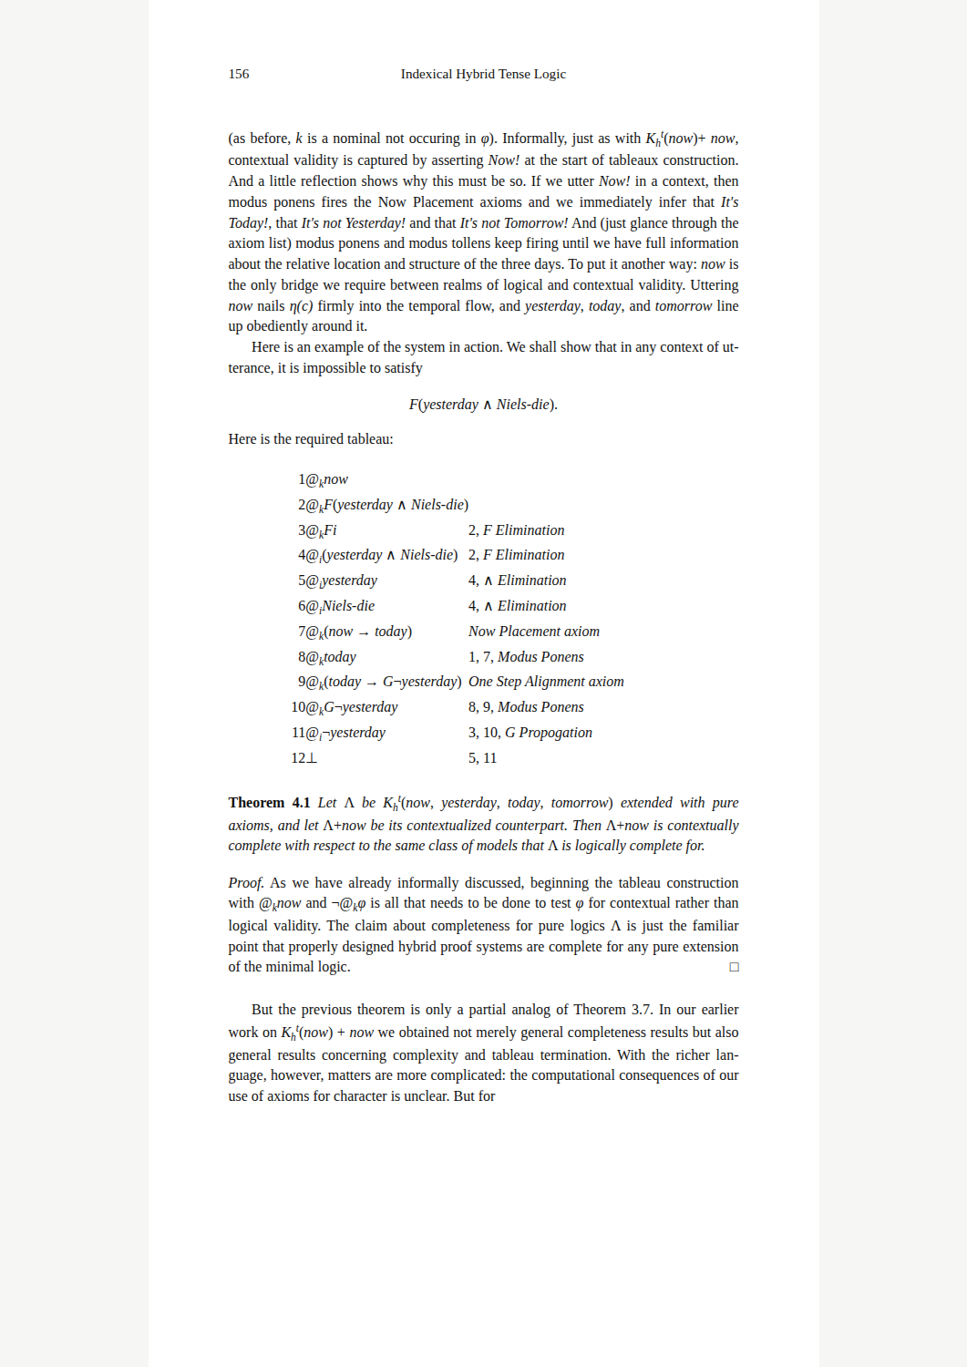156
Indexical Hybrid Tense Logic
(as before, k is a nominal not occuring in φ). Informally, just as with Kht(now)+ now, contextual validity is captured by asserting Now! at the start of tableaux construction. And a little reflection shows why this must be so. If we utter Now! in a context, then modus ponens fires the Now Placement axioms and we immediately infer that It's Today!, that It's not Yesterday! and that It's not Tomorrow! And (just glance through the axiom list) modus ponens and modus tollens keep firing until we have full information about the relative location and structure of the three days. To put it another way: now is the only bridge we require between realms of logical and contextual validity. Uttering now nails η(c) firmly into the temporal flow, and yesterday, today, and tomorrow line up obediently around it.
Here is an example of the system in action. We shall show that in any context of utterance, it is impossible to satisfy
F(yesterday ∧ Niels-die).
Here is the required tableau:
| 1 | @ k now | |
| 2 | @ k F ( yesterday ∧ Niels-die ) | |
| 3 | @ k Fi | 2, F Elimination |
| 4 | @ i ( yesterday ∧ Niels-die ) | 2, F Elimination |
| 5 | @ i yesterday | 4, ∧ Elimination |
| 6 | @ i Niels-die | 4, ∧ Elimination |
| 7 | @ k ( now → today ) | Now Placement axiom |
| 8 | @ k today | 1, 7, Modus Ponens |
| 9 | @ k ( today → G ¬ yesterday ) | One Step Alignment axiom |
| 10 | @ k G ¬ yesterday | 8, 9, Modus Ponens |
| 11 | @ i ¬ yesterday | 3, 10, G Propogation |
| 12 | ⊥ | 5, 11 |
Theorem 4.1 Let Λ be Kht(now, yesterday, today, tomorrow) extended with pure axioms, and let Λ+now be its contextualized counterpart. Then Λ+now is contextually complete with respect to the same class of models that Λ is logically complete for.
Proof. As we have already informally discussed, beginning the tableau construction with @know and ¬@kφ is all that needs to be done to test φ for contextual rather than logical validity. The claim about completeness for pure logics Λ is just the familiar point that properly designed hybrid proof systems are complete for any pure extension of the minimal logic.□
But the previous theorem is only a partial analog of Theorem 3.7. In our earlier work on Kht(now) + now we obtained not merely general completeness results but also general results concerning complexity and tableau termination. With the richer language, however, matters are more complicated: the computational consequences of our use of axioms for character is unclear. But for